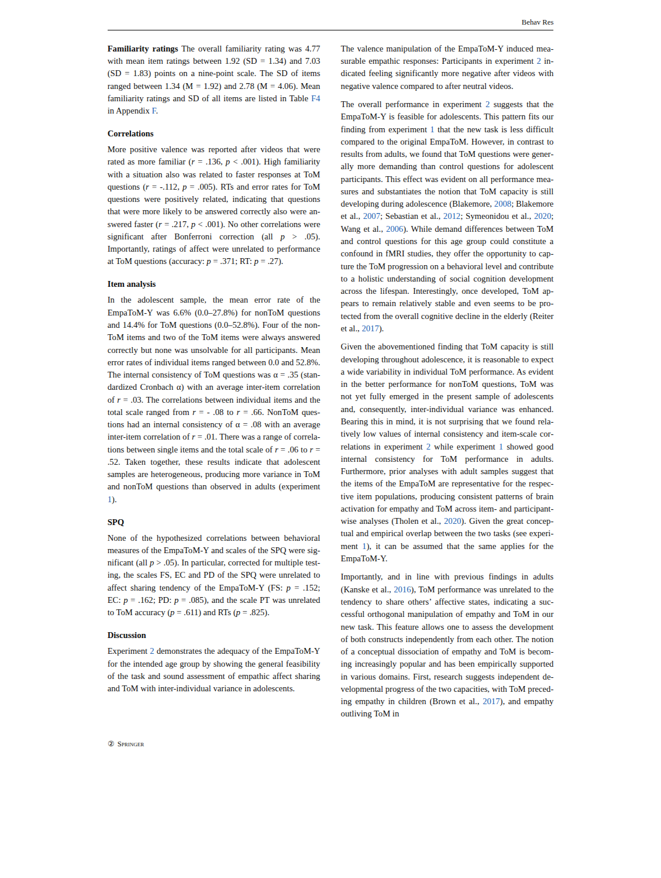Behav Res
Familiarity ratings The overall familiarity rating was 4.77 with mean item ratings between 1.92 (SD = 1.34) and 7.03 (SD = 1.83) points on a nine-point scale. The SD of items ranged between 1.34 (M = 1.92) and 2.78 (M = 4.06). Mean familiarity ratings and SD of all items are listed in Table F4 in Appendix F.
Correlations
More positive valence was reported after videos that were rated as more familiar (r = .136, p < .001). High familiarity with a situation also was related to faster responses at ToM questions (r = -.112, p = .005). RTs and error rates for ToM questions were positively related, indicating that questions that were more likely to be answered correctly also were answered faster (r = .217, p < .001). No other correlations were significant after Bonferroni correction (all p > .05). Importantly, ratings of affect were unrelated to performance at ToM questions (accuracy: p = .371; RT: p = .27).
Item analysis
In the adolescent sample, the mean error rate of the EmpaToM-Y was 6.6% (0.0–27.8%) for nonToM questions and 14.4% for ToM questions (0.0–52.8%). Four of the nonToM items and two of the ToM items were always answered correctly but none was unsolvable for all participants. Mean error rates of individual items ranged between 0.0 and 52.8%. The internal consistency of ToM questions was α = .35 (standardized Cronbach α) with an average inter-item correlation of r = .03. The correlations between individual items and the total scale ranged from r = - .08 to r = .66. NonToM questions had an internal consistency of α = .08 with an average inter-item correlation of r = .01. There was a range of correlations between single items and the total scale of r = .06 to r = .52. Taken together, these results indicate that adolescent samples are heterogeneous, producing more variance in ToM and nonToM questions than observed in adults (experiment 1).
SPQ
None of the hypothesized correlations between behavioral measures of the EmpaToM-Y and scales of the SPQ were significant (all p > .05). In particular, corrected for multiple testing, the scales FS, EC and PD of the SPQ were unrelated to affect sharing tendency of the EmpaToM-Y (FS: p = .152; EC: p = .162; PD: p = .085), and the scale PT was unrelated to ToM accuracy (p = .611) and RTs (p = .825).
Discussion
Experiment 2 demonstrates the adequacy of the EmpaToM-Y for the intended age group by showing the general feasibility of the task and sound assessment of empathic affect sharing and ToM with inter-individual variance in adolescents.
The valence manipulation of the EmpaToM-Y induced measurable empathic responses: Participants in experiment 2 indicated feeling significantly more negative after videos with negative valence compared to after neutral videos.
The overall performance in experiment 2 suggests that the EmpaToM-Y is feasible for adolescents. This pattern fits our finding from experiment 1 that the new task is less difficult compared to the original EmpaToM. However, in contrast to results from adults, we found that ToM questions were generally more demanding than control questions for adolescent participants. This effect was evident on all performance measures and substantiates the notion that ToM capacity is still developing during adolescence (Blakemore, 2008; Blakemore et al., 2007; Sebastian et al., 2012; Symeonidou et al., 2020; Wang et al., 2006). While demand differences between ToM and control questions for this age group could constitute a confound in fMRI studies, they offer the opportunity to capture the ToM progression on a behavioral level and contribute to a holistic understanding of social cognition development across the lifespan. Interestingly, once developed, ToM appears to remain relatively stable and even seems to be protected from the overall cognitive decline in the elderly (Reiter et al., 2017).
Given the abovementioned finding that ToM capacity is still developing throughout adolescence, it is reasonable to expect a wide variability in individual ToM performance. As evident in the better performance for nonToM questions, ToM was not yet fully emerged in the present sample of adolescents and, consequently, inter-individual variance was enhanced. Bearing this in mind, it is not surprising that we found relatively low values of internal consistency and item-scale correlations in experiment 2 while experiment 1 showed good internal consistency for ToM performance in adults. Furthermore, prior analyses with adult samples suggest that the items of the EmpaToM are representative for the respective item populations, producing consistent patterns of brain activation for empathy and ToM across item- and participant-wise analyses (Tholen et al., 2020). Given the great conceptual and empirical overlap between the two tasks (see experiment 1), it can be assumed that the same applies for the EmpaToM-Y.
Importantly, and in line with previous findings in adults (Kanske et al., 2016), ToM performance was unrelated to the tendency to share others’ affective states, indicating a successful orthogonal manipulation of empathy and ToM in our new task. This feature allows one to assess the development of both constructs independently from each other. The notion of a conceptual dissociation of empathy and ToM is becoming increasingly popular and has been empirically supported in various domains. First, research suggests independent developmental progress of the two capacities, with ToM preceding empathy in children (Brown et al., 2017), and empathy outliving ToM in
② Springer